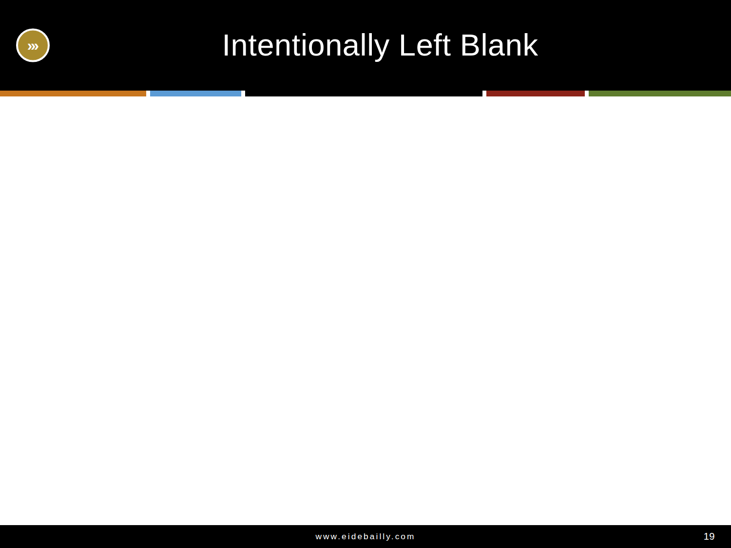»›
Intentionally Left Blank
www.eidebailly.com
19